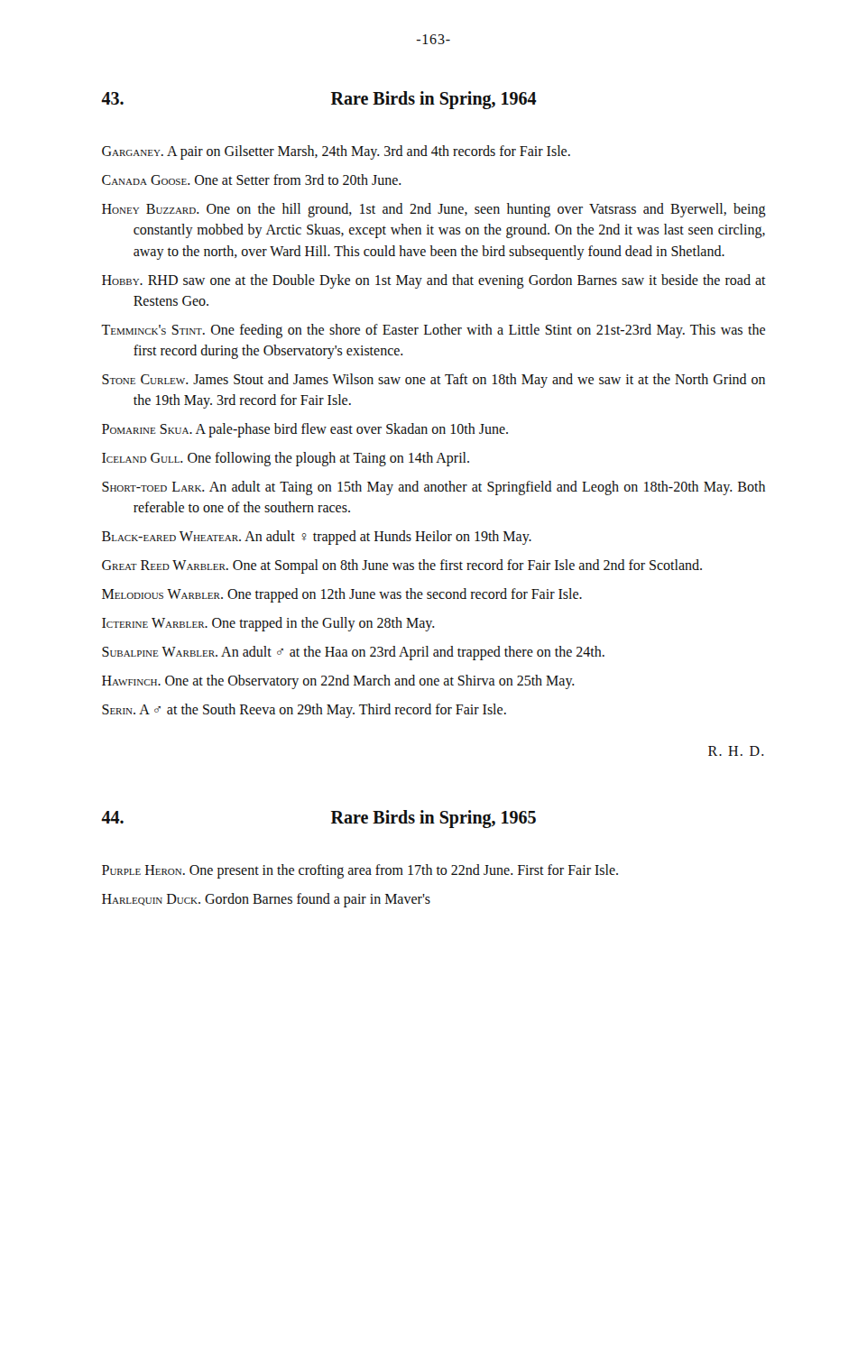-163-
43. Rare Birds in Spring, 1964
Garganey
Garganey. A pair on Gilsetter Marsh, 24th May. 3rd and 4th records for Fair Isle.
Canada Goose
Canada Goose. One at Setter from 3rd to 20th June.
Honey Buzzard
Honey Buzzard. One on the hill ground, 1st and 2nd June, seen hunting over Vatsrass and Byerwell, being constantly mobbed by Arctic Skuas, except when it was on the ground. On the 2nd it was last seen circling, away to the north, over Ward Hill. This could have been the bird subsequently found dead in Shetland.
Hobby
Hobby. RHD saw one at the Double Dyke on 1st May and that evening Gordon Barnes saw it beside the road at Restens Geo.
Temminck's Stint
Temminck's Stint. One feeding on the shore of Easter Lother with a Little Stint on 21st-23rd May. This was the first record during the Observatory's existence.
Stone Curlew
Stone Curlew. James Stout and James Wilson saw one at Taft on 18th May and we saw it at the North Grind on the 19th May. 3rd record for Fair Isle.
Pomarine Skua
Pomarine Skua. A pale-phase bird flew east over Skadan on 10th June.
Iceland Gull
Iceland Gull. One following the plough at Taing on 14th April.
Short-toed Lark
Short-toed Lark. An adult at Taing on 15th May and another at Springfield and Leogh on 18th-20th May. Both referable to one of the southern races.
Black-eared Wheatear
Black-eared Wheatear. An adult ♀ trapped at Hunds Heilor on 19th May.
Great Reed Warbler
Great Reed Warbler. One at Sompal on 8th June was the first record for Fair Isle and 2nd for Scotland.
Melodious Warbler
Melodious Warbler. One trapped on 12th June was the second record for Fair Isle.
Icterine Warbler
Icterine Warbler. One trapped in the Gully on 28th May.
Subalpine Warbler
Subalpine Warbler. An adult ♂ at the Haa on 23rd April and trapped there on the 24th.
Hawfinch
Hawfinch. One at the Observatory on 22nd March and one at Shirva on 25th May.
Serin
Serin. A ♂ at the South Reeva on 29th May. Third record for Fair Isle.
R. H. D.
44. Rare Birds in Spring, 1965
Purple Heron
Purple Heron. One present in the crofting area from 17th to 22nd June. First for Fair Isle.
Harlequin Duck
Harlequin Duck. Gordon Barnes found a pair in Maver's